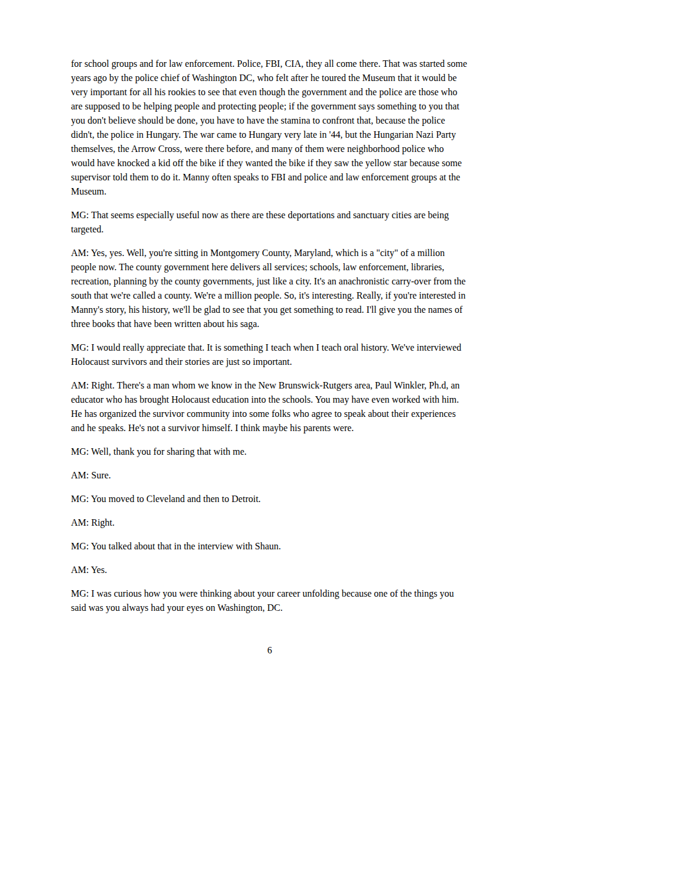for school groups and for law enforcement. Police, FBI, CIA, they all come there. That was started some years ago by the police chief of Washington DC, who felt after he toured the Museum that it would be very important for all his rookies to see that even though the government and the police are those who are supposed to be helping people and protecting people; if the government says something to you that you don't believe should be done, you have to have the stamina to confront that, because the police didn't, the police in Hungary. The war came to Hungary very late in '44, but the Hungarian Nazi Party themselves, the Arrow Cross, were there before, and many of them were neighborhood police who would have knocked a kid off the bike if they wanted the bike if they saw the yellow star because some supervisor told them to do it. Manny often speaks to FBI and police and law enforcement groups at the Museum.
MG: That seems especially useful now as there are these deportations and sanctuary cities are being targeted.
AM: Yes, yes. Well, you're sitting in Montgomery County, Maryland, which is a "city" of a million people now. The county government here delivers all services; schools, law enforcement, libraries, recreation, planning by the county governments, just like a city. It's an anachronistic carry-over from the south that we're called a county. We're a million people. So, it's interesting. Really, if you're interested in Manny's story, his history, we'll be glad to see that you get something to read. I'll give you the names of three books that have been written about his saga.
MG: I would really appreciate that. It is something I teach when I teach oral history. We've interviewed Holocaust survivors and their stories are just so important.
AM: Right. There's a man whom we know in the New Brunswick-Rutgers area, Paul Winkler, Ph.d, an educator who has brought Holocaust education into the schools. You may have even worked with him. He has organized the survivor community into some folks who agree to speak about their experiences and he speaks. He's not a survivor himself. I think maybe his parents were.
MG: Well, thank you for sharing that with me.
AM: Sure.
MG: You moved to Cleveland and then to Detroit.
AM: Right.
MG: You talked about that in the interview with Shaun.
AM: Yes.
MG: I was curious how you were thinking about your career unfolding because one of the things you said was you always had your eyes on Washington, DC.
6